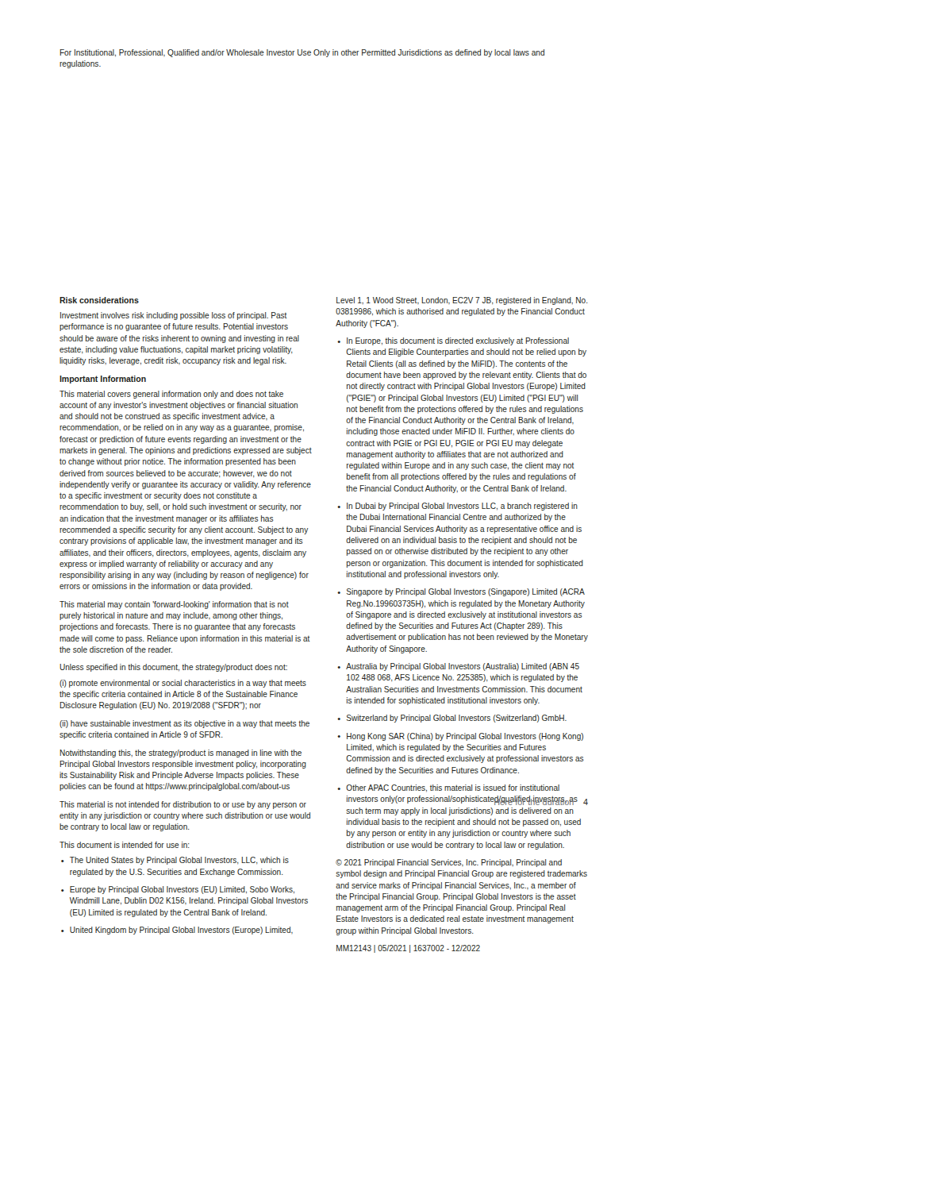For Institutional, Professional, Qualified and/or Wholesale Investor Use Only in other Permitted Jurisdictions as defined by local laws and regulations.
Risk considerations
Investment involves risk including possible loss of principal. Past performance is no guarantee of future results. Potential investors should be aware of the risks inherent to owning and investing in real estate, including value fluctuations, capital market pricing volatility, liquidity risks, leverage, credit risk, occupancy risk and legal risk.
Important Information
This material covers general information only and does not take account of any investor's investment objectives or financial situation and should not be construed as specific investment advice, a recommendation, or be relied on in any way as a guarantee, promise, forecast or prediction of future events regarding an investment or the markets in general. The opinions and predictions expressed are subject to change without prior notice. The information presented has been derived from sources believed to be accurate; however, we do not independently verify or guarantee its accuracy or validity. Any reference to a specific investment or security does not constitute a recommendation to buy, sell, or hold such investment or security, nor an indication that the investment manager or its affiliates has recommended a specific security for any client account. Subject to any contrary provisions of applicable law, the investment manager and its affiliates, and their officers, directors, employees, agents, disclaim any express or implied warranty of reliability or accuracy and any responsibility arising in any way (including by reason of negligence) for errors or omissions in the information or data provided.
This material may contain 'forward-looking' information that is not purely historical in nature and may include, among other things, projections and forecasts. There is no guarantee that any forecasts made will come to pass. Reliance upon information in this material is at the sole discretion of the reader.
Unless specified in this document, the strategy/product does not:
(i) promote environmental or social characteristics in a way that meets the specific criteria contained in Article 8 of the Sustainable Finance Disclosure Regulation (EU) No. 2019/2088 ("SFDR"); nor
(ii) have sustainable investment as its objective in a way that meets the specific criteria contained in Article 9 of SFDR.
Notwithstanding this, the strategy/product is managed in line with the Principal Global Investors responsible investment policy, incorporating its Sustainability Risk and Principle Adverse Impacts policies. These policies can be found at https://www.principalglobal.com/about-us
This material is not intended for distribution to or use by any person or entity in any jurisdiction or country where such distribution or use would be contrary to local law or regulation.
This document is intended for use in:
The United States by Principal Global Investors, LLC, which is regulated by the U.S. Securities and Exchange Commission.
Europe by Principal Global Investors (EU) Limited, Sobo Works, Windmill Lane, Dublin D02 K156, Ireland. Principal Global Investors (EU) Limited is regulated by the Central Bank of Ireland.
United Kingdom by Principal Global Investors (Europe) Limited,
Level 1, 1 Wood Street, London, EC2V 7 JB, registered in England, No. 03819986, which is authorised and regulated by the Financial Conduct Authority ("FCA").
In Europe, this document is directed exclusively at Professional Clients and Eligible Counterparties and should not be relied upon by Retail Clients (all as defined by the MiFID). The contents of the document have been approved by the relevant entity. Clients that do not directly contract with Principal Global Investors (Europe) Limited ("PGIE") or Principal Global Investors (EU) Limited ("PGI EU") will not benefit from the protections offered by the rules and regulations of the Financial Conduct Authority or the Central Bank of Ireland, including those enacted under MiFID II. Further, where clients do contract with PGIE or PGI EU, PGIE or PGI EU may delegate management authority to affiliates that are not authorized and regulated within Europe and in any such case, the client may not benefit from all protections offered by the rules and regulations of the Financial Conduct Authority, or the Central Bank of Ireland.
In Dubai by Principal Global Investors LLC, a branch registered in the Dubai International Financial Centre and authorized by the Dubai Financial Services Authority as a representative office and is delivered on an individual basis to the recipient and should not be passed on or otherwise distributed by the recipient to any other person or organization. This document is intended for sophisticated institutional and professional investors only.
Singapore by Principal Global Investors (Singapore) Limited (ACRA Reg.No.199603735H), which is regulated by the Monetary Authority of Singapore and is directed exclusively at institutional investors as defined by the Securities and Futures Act (Chapter 289). This advertisement or publication has not been reviewed by the Monetary Authority of Singapore.
Australia by Principal Global Investors (Australia) Limited (ABN 45 102 488 068, AFS Licence No. 225385), which is regulated by the Australian Securities and Investments Commission. This document is intended for sophisticated institutional investors only.
Switzerland by Principal Global Investors (Switzerland) GmbH.
Hong Kong SAR (China) by Principal Global Investors (Hong Kong) Limited, which is regulated by the Securities and Futures Commission and is directed exclusively at professional investors as defined by the Securities and Futures Ordinance.
Other APAC Countries, this material is issued for institutional investors only(or professional/sophisticated/qualified investors, as such term may apply in local jurisdictions) and is delivered on an individual basis to the recipient and should not be passed on, used by any person or entity in any jurisdiction or country where such distribution or use would be contrary to local law or regulation.
© 2021 Principal Financial Services, Inc. Principal, Principal and symbol design and Principal Financial Group are registered trademarks and service marks of Principal Financial Services, Inc., a member of the Principal Financial Group. Principal Global Investors is the asset management arm of the Principal Financial Group. Principal Real Estate Investors is a dedicated real estate investment management group within Principal Global Investors.
MM12143 | 05/2021 | 1637002 - 12/2022
Here for the duration4